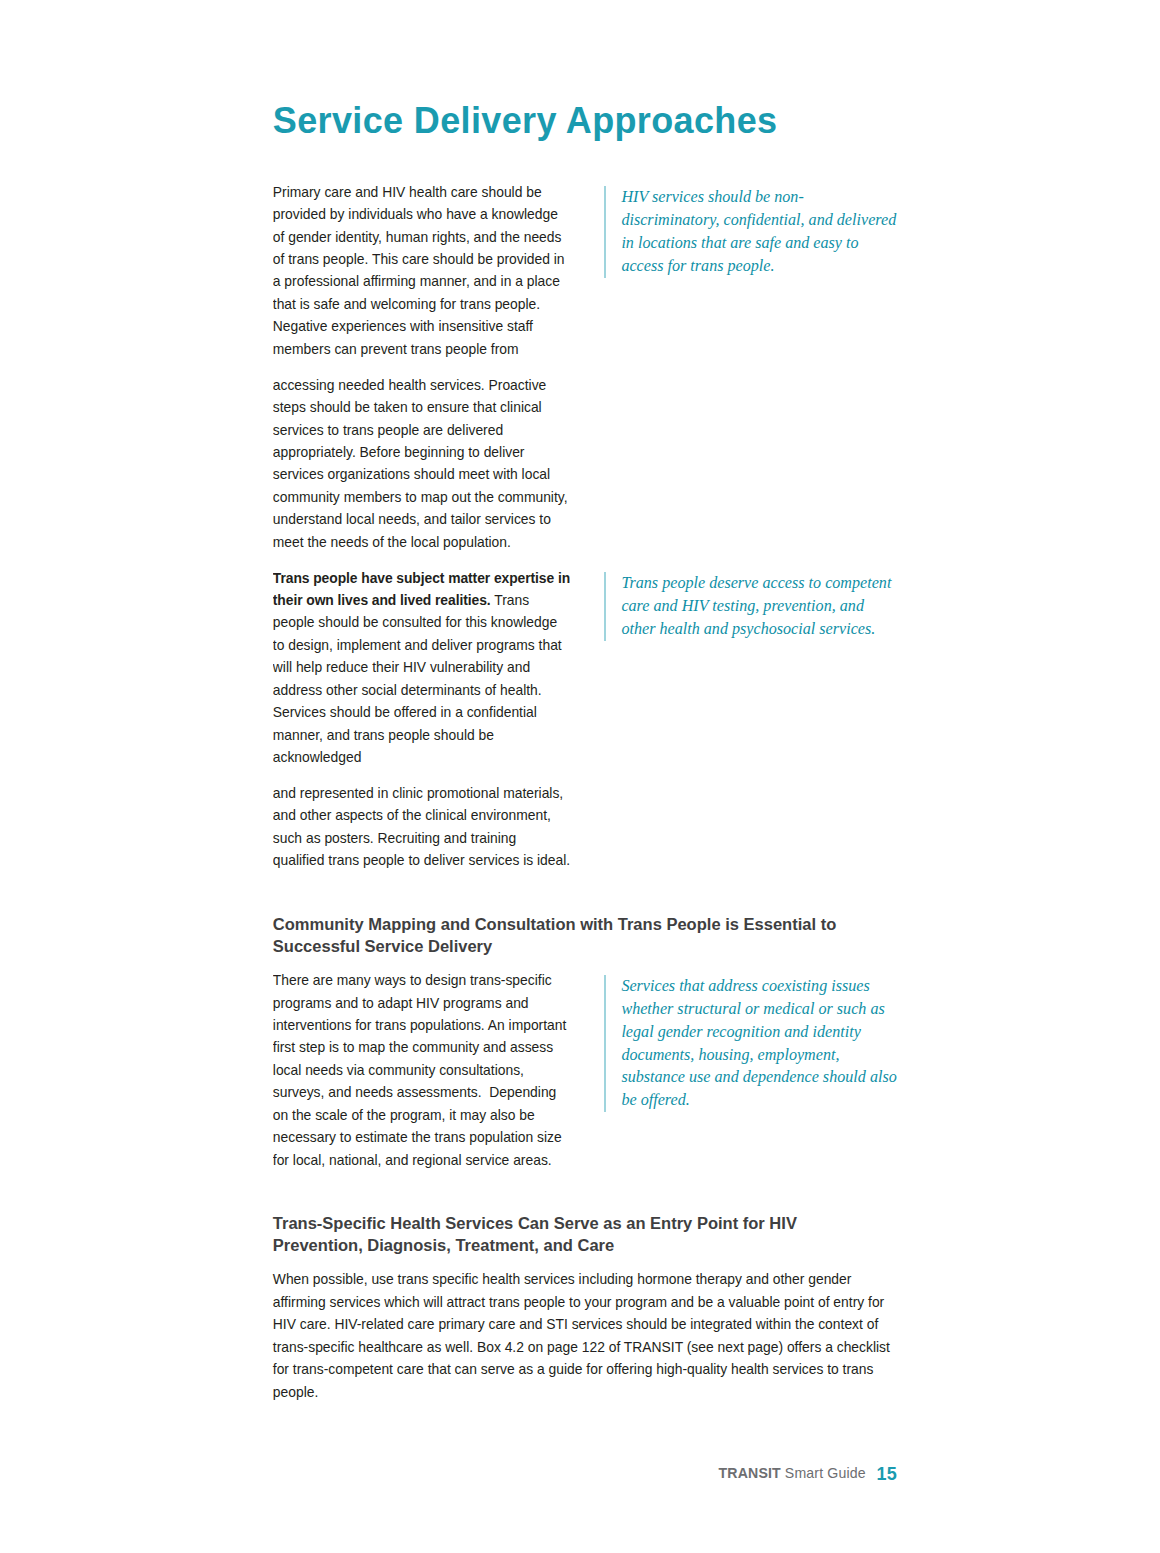Service Delivery Approaches
HIV services should be non-discriminatory, confidential, and delivered in locations that are safe and easy to access for trans people.
Primary care and HIV health care should be provided by individuals who have a knowledge of gender identity, human rights, and the needs of trans people. This care should be provided in a professional affirming manner, and in a place that is safe and welcoming for trans people. Negative experiences with insensitive staff members can prevent trans people from
accessing needed health services. Proactive steps should be taken to ensure that clinical services to trans people are delivered appropriately. Before beginning to deliver services organizations should meet with local community members to map out the community, understand local needs, and tailor services to meet the needs of the local population.
Trans people deserve access to competent care and HIV testing, prevention, and other health and psychosocial services.
Trans people have subject matter expertise in their own lives and lived realities. Trans people should be consulted for this knowledge to design, implement and deliver programs that will help reduce their HIV vulnerability and address other social determinants of health. Services should be offered in a confidential manner, and trans people should be acknowledged
and represented in clinic promotional materials, and other aspects of the clinical environment, such as posters. Recruiting and training qualified trans people to deliver services is ideal.
Community Mapping and Consultation with Trans People is Essential to Successful Service Delivery
Services that address coexisting issues whether structural or medical or such as legal gender recognition and identity documents, housing, employment, substance use and dependence should also be offered.
There are many ways to design trans-specific programs and to adapt HIV programs and interventions for trans populations. An important first step is to map the community and assess local needs via community consultations, surveys, and needs assessments. Depending on the scale of the program, it may also be necessary to estimate the trans population size for local, national, and regional service areas.
Trans-Specific Health Services Can Serve as an Entry Point for HIV Prevention, Diagnosis, Treatment, and Care
When possible, use trans specific health services including hormone therapy and other gender affirming services which will attract trans people to your program and be a valuable point of entry for HIV care. HIV-related care primary care and STI services should be integrated within the context of trans-specific healthcare as well. Box 4.2 on page 122 of TRANSIT (see next page) offers a checklist for trans-competent care that can serve as a guide for offering high-quality health services to trans people.
TRANSIT Smart Guide 15